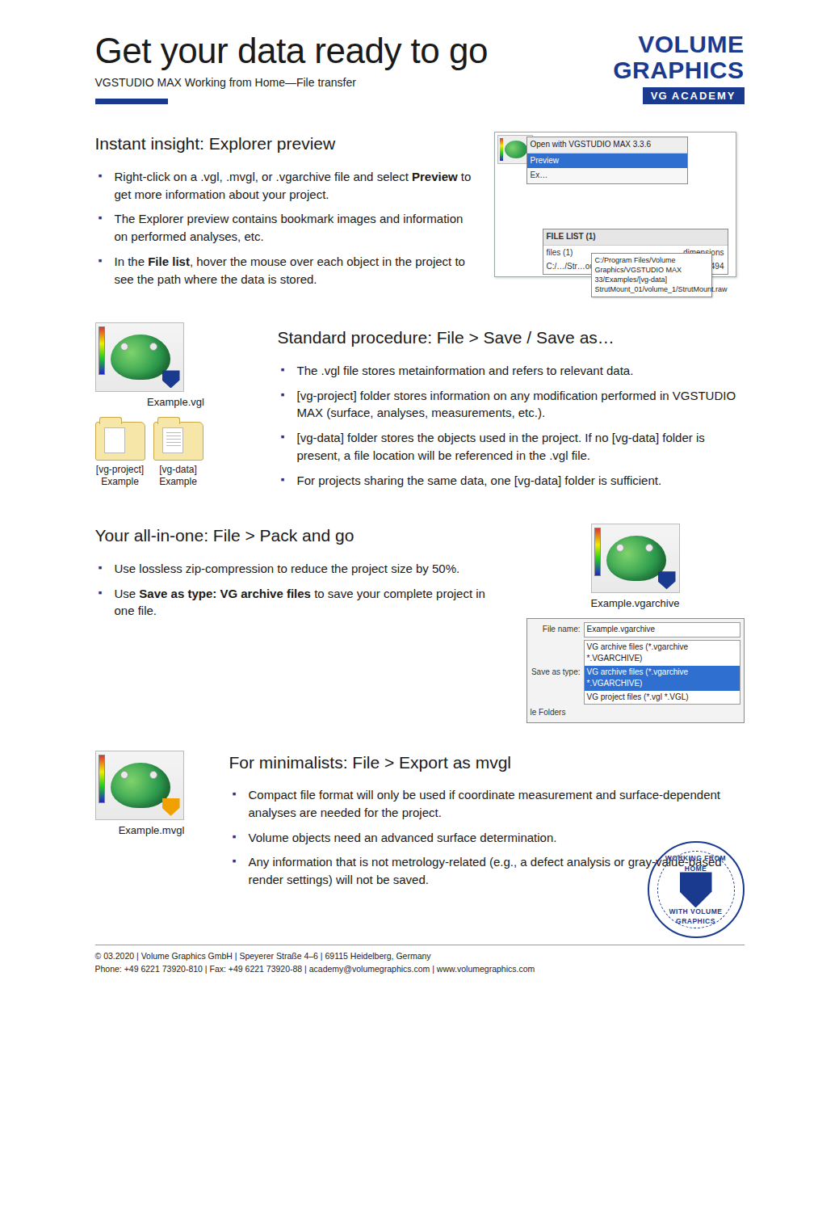Get your data ready to go
VGSTUDIO MAX Working from Home—File transfer
VOLUME
GRAPHICS
VG ACADEMY
Instant insight: Explorer preview
Right-click on a .vgl, .mvgl, or .vgarchive file and select Preview to get more information about your project.
The Explorer preview contains bookmark images and information on performed analyses, etc.
In the File list, hover the mouse over each object in the project to see the path where the data is stored.
Open with VGSTUDIO MAX 3.3.6
Preview
Ex…
FILE LIST (1)
files (1) dimensions
C:/…/Str…ount.raw 879 x 473 x 494
C:/Program Files/Volume Graphics/VGSTUDIO MAX 33/Examples/[vg-data] StrutMount_01/volume_1/StrutMount.raw
Example.vgl
[vg-project]
Example
[vg-data]
Example
Standard procedure: File > Save / Save as…
The .vgl file stores metainformation and refers to relevant data.
[vg-project] folder stores information on any modification performed in VGSTUDIO MAX (surface, analyses, measurements, etc.).
[vg-data] folder stores the objects used in the project. If no [vg-data] folder is present, a file location will be referenced in the .vgl file.
For projects sharing the same data, one [vg-data] folder is sufficient.
Your all-in-one: File > Pack and go
Use lossless zip-compression to reduce the project size by 50%.
Use Save as type: VG archive files to save your complete project in one file.
Example.vgarchive
File name:
Example.vgarchive
Save as type:
VG archive files (*.vgarchive *.VGARCHIVE)
VG archive files (*.vgarchive *.VGARCHIVE)
VG project files (*.vgl *.VGL)
le Folders
Example.mvgl
For minimalists: File > Export as mvgl
Compact file format will only be used if coordinate measurement and surface-dependent analyses are needed for the project.
Volume objects need an advanced surface determination.
Any information that is not metrology-related (e.g., a defect analysis or gray-value-based render settings) will not be saved.
WORKING FROM HOME WITH VOLUME GRAPHICS
© 03.2020 | Volume Graphics GmbH | Speyerer Straße 4–6 | 69115 Heidelberg, Germany
Phone: +49 6221 73920-810 | Fax: +49 6221 73920-88 | academy@volumegraphics.com | www.volumegraphics.com